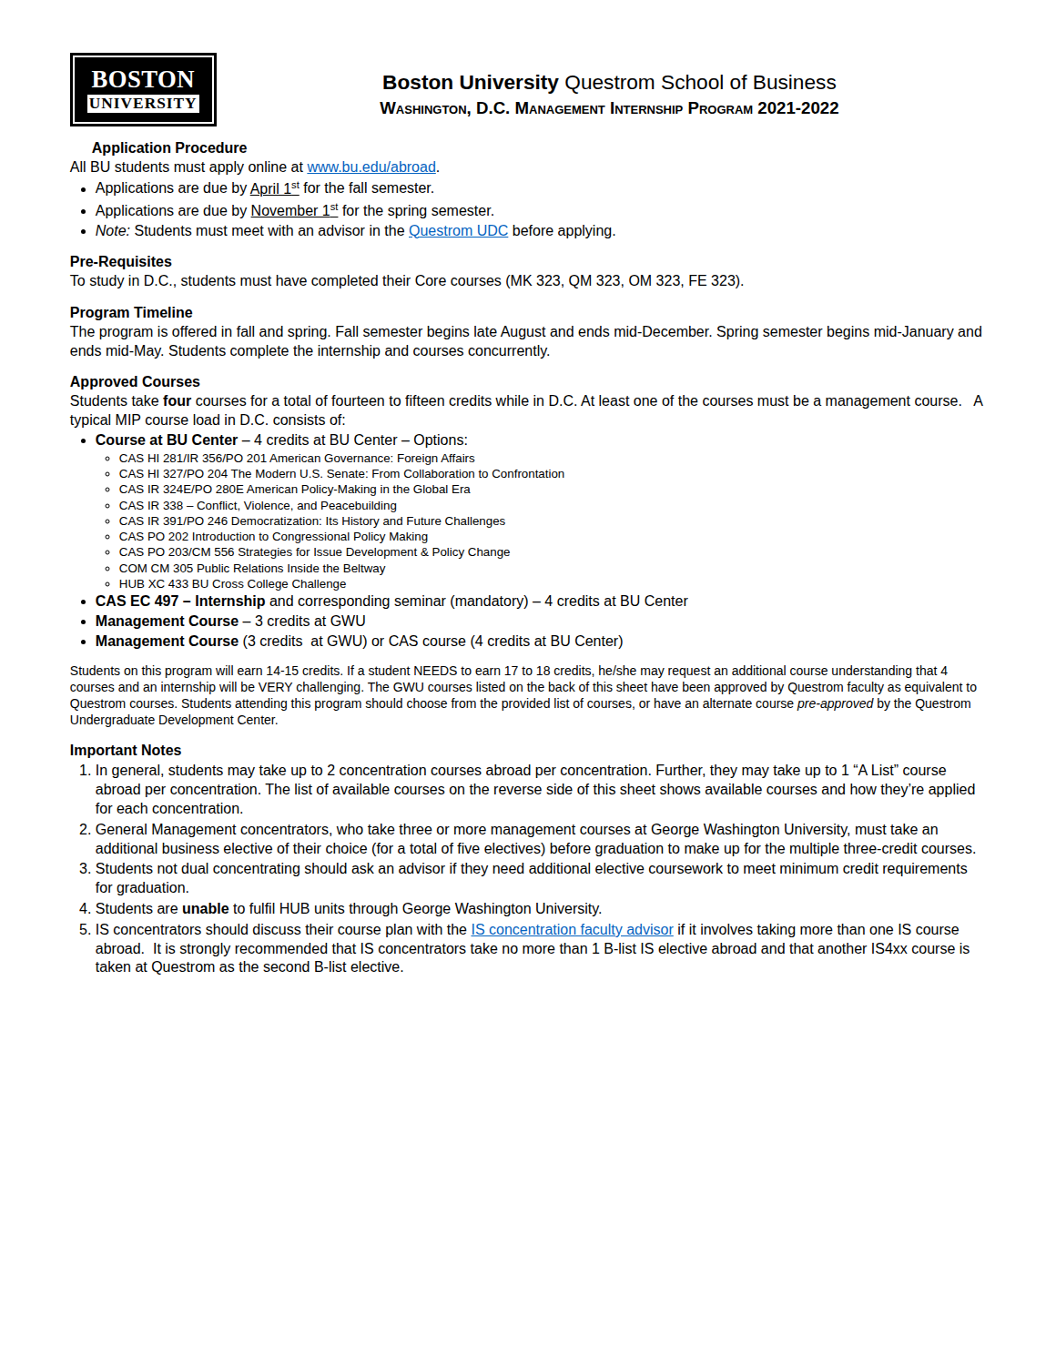BOSTON UNIVERSITY
Boston University Questrom School of Business
Washington, D.C. Management Internship Program 2021-2022
Application Procedure
All BU students must apply online at www.bu.edu/abroad.
Applications are due by April 1st for the fall semester.
Applications are due by November 1st for the spring semester.
Note: Students must meet with an advisor in the Questrom UDC before applying.
Pre-Requisites
To study in D.C., students must have completed their Core courses (MK 323, QM 323, OM 323, FE 323).
Program Timeline
The program is offered in fall and spring. Fall semester begins late August and ends mid-December. Spring semester begins mid-January and ends mid-May. Students complete the internship and courses concurrently.
Approved Courses
Students take four courses for a total of fourteen to fifteen credits while in D.C. At least one of the courses must be a management course. A typical MIP course load in D.C. consists of:
Course at BU Center – 4 credits at BU Center – Options:
CAS HI 281/IR 356/PO 201 American Governance: Foreign Affairs
CAS HI 327/PO 204 The Modern U.S. Senate: From Collaboration to Confrontation
CAS IR 324E/PO 280E American Policy-Making in the Global Era
CAS IR 338 – Conflict, Violence, and Peacebuilding
CAS IR 391/PO 246 Democratization: Its History and Future Challenges
CAS PO 202 Introduction to Congressional Policy Making
CAS PO 203/CM 556 Strategies for Issue Development & Policy Change
COM CM 305 Public Relations Inside the Beltway
HUB XC 433 BU Cross College Challenge
CAS EC 497 – Internship and corresponding seminar (mandatory) – 4 credits at BU Center
Management Course – 3 credits at GWU
Management Course (3 credits at GWU) or CAS course (4 credits at BU Center)
Students on this program will earn 14-15 credits. If a student NEEDS to earn 17 to 18 credits, he/she may request an additional course understanding that 4 courses and an internship will be VERY challenging. The GWU courses listed on the back of this sheet have been approved by Questrom faculty as equivalent to Questrom courses. Students attending this program should choose from the provided list of courses, or have an alternate course pre-approved by the Questrom Undergraduate Development Center.
Important Notes
In general, students may take up to 2 concentration courses abroad per concentration. Further, they may take up to 1 “A List” course abroad per concentration. The list of available courses on the reverse side of this sheet shows available courses and how they’re applied for each concentration.
General Management concentrators, who take three or more management courses at George Washington University, must take an additional business elective of their choice (for a total of five electives) before graduation to make up for the multiple three-credit courses.
Students not dual concentrating should ask an advisor if they need additional elective coursework to meet minimum credit requirements for graduation.
Students are unable to fulfil HUB units through George Washington University.
IS concentrators should discuss their course plan with the IS concentration faculty advisor if it involves taking more than one IS course abroad. It is strongly recommended that IS concentrators take no more than 1 B-list IS elective abroad and that another IS4xx course is taken at Questrom as the second B-list elective.